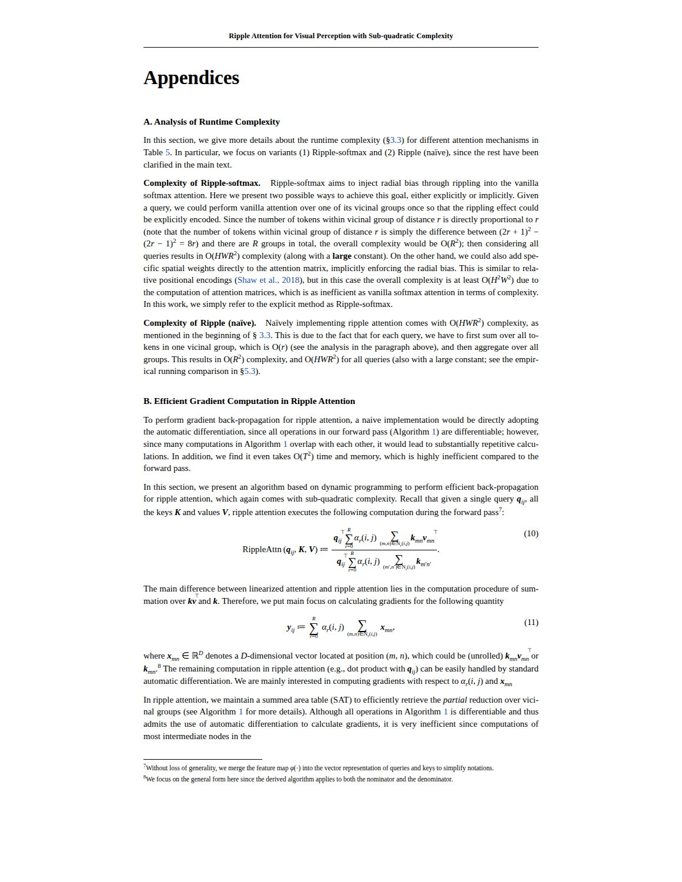Ripple Attention for Visual Perception with Sub-quadratic Complexity
Appendices
A. Analysis of Runtime Complexity
In this section, we give more details about the runtime complexity (§3.3) for different attention mechanisms in Table 5. In particular, we focus on variants (1) Ripple-softmax and (2) Ripple (naïve), since the rest have been clarified in the main text.
Complexity of Ripple-softmax. Ripple-softmax aims to inject radial bias through rippling into the vanilla softmax attention. Here we present two possible ways to achieve this goal, either explicitly or implicitly. Given a query, we could perform vanilla attention over one of its vicinal groups once so that the rippling effect could be explicitly encoded. Since the number of tokens within vicinal group of distance r is directly proportional to r (note that the number of tokens within vicinal group of distance r is simply the difference between (2r + 1)2 − (2r − 1)2 = 8r) and there are R groups in total, the overall complexity would be O(R2); then considering all queries results in O(HWR2) complexity (along with a large constant). On the other hand, we could also add specific spatial weights directly to the attention matrix, implicitly enforcing the radial bias. This is similar to relative positional encodings (Shaw et al., 2018), but in this case the overall complexity is at least O(H2W2) due to the computation of attention matrices, which is as inefficient as vanilla softmax attention in terms of complexity. In this work, we simply refer to the explicit method as Ripple-softmax.
Complexity of Ripple (naïve). Naïvely implementing ripple attention comes with O(HWR2) complexity, as mentioned in the beginning of § 3.3. This is due to the fact that for each query, we have to first sum over all tokens in one vicinal group, which is O(r) (see the analysis in the paragraph above), and then aggregate over all groups. This results in O(R2) complexity, and O(HWR2) for all queries (also with a large constant; see the empirical running comparison in §5.3).
B. Efficient Gradient Computation in Ripple Attention
To perform gradient back-propagation for ripple attention, a naive implementation would be directly adopting the automatic differentiation, since all operations in our forward pass (Algorithm 1) are differentiable; however, since many computations in Algorithm 1 overlap with each other, it would lead to substantially repetitive calculations. In addition, we find it even takes O(T2) time and memory, which is highly inefficient compared to the forward pass.
In this section, we present an algorithm based on dynamic programming to perform efficient back-propagation for ripple attention, which again comes with sub-quadratic complexity. Recall that given a single query qij, all the keys K and values V, ripple attention executes the following computation during the forward pass7:
RippleAttn (qij, K, V) ≔ qij R∑r=0 αr(i, j) ∑(m,n)∈Nr(i,j) kmnvmn qij R∑r=0 αr(i, j) ∑(m′,n′)∈Nr(i,j) km′n′ . (10)
The main difference between linearized attention and ripple attention lies in the computation procedure of summation over kv and k. Therefore, we put main focus on calculating gradients for the following quantity
yij ≔ R∑r=0 αr(i, j) ∑(m,n)∈Nr(i,j) xmn, (11)
where xmn ∈ ℝD denotes a D-dimensional vector located at position (m, n), which could be (unrolled) kmnvmn or kmn.8 The remaining computation in ripple attention (e.g., dot product with qij) can be easily handled by standard automatic differentiation. We are mainly interested in computing gradients with respect to αr(i, j) and xmn
In ripple attention, we maintain a summed area table (SAT) to efficiently retrieve the partial reduction over vicinal groups (see Algorithm 1 for more details). Although all operations in Algorithm 1 is differentiable and thus admits the use of automatic differentiation to calculate gradients, it is very inefficient since computations of most intermediate nodes in the
7 Without loss of generality, we merge the feature map φ(·) into the vector representation of queries and keys to simplify notations.
8 We focus on the general form here since the derived algorithm applies to both the nominator and the denominator.